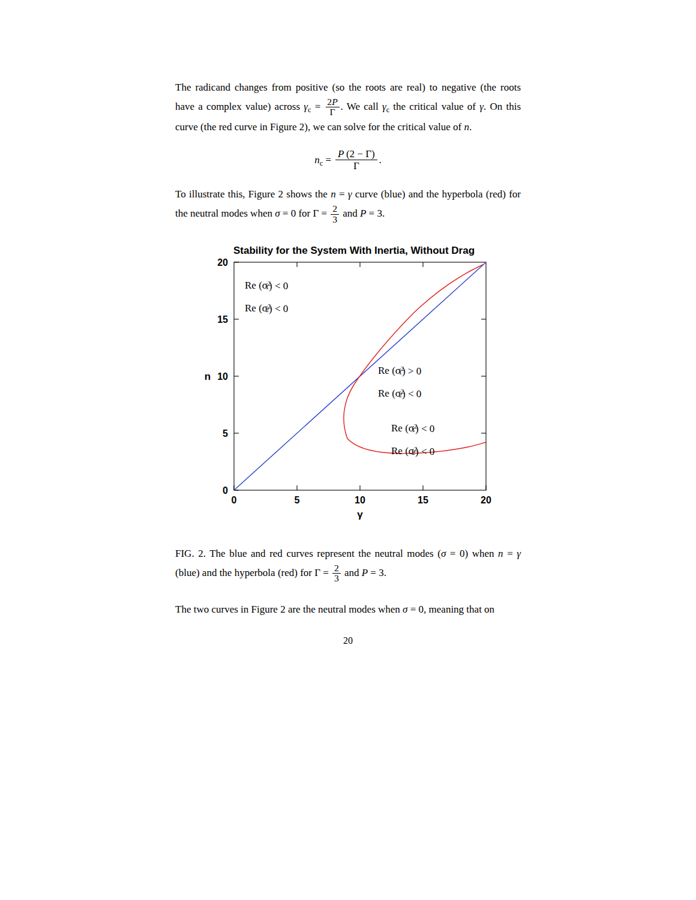The radicand changes from positive (so the roots are real) to negative (the roots have a complex value) across γc = 2P Γ. We call γc the critical value of γ. On this curve (the red curve in Figure 2), we can solve for the critical value of n.
nc = P (2 − Γ) Γ.
To illustrate this, Figure 2 shows the n = γ curve (blue) and the hyperbola (red) for the neutral modes when σ = 0 for Γ = 23 and P = 3.
Stability for the System With Inertia, Without Drag 0 5 10 15 20 20 15 10 5 0 γ n Re (σ21) < 0 Re (σ22) < 0 Re (σ21) > 0 Re (σ22) < 0 Re (σ21) < 0 Re (σ22) < 0
FIG. 2. The blue and red curves represent the neutral modes (σ = 0) when n = γ (blue) and the hyperbola (red) for Γ = 23 and P = 3.
The two curves in Figure 2 are the neutral modes when σ = 0, meaning that on
20